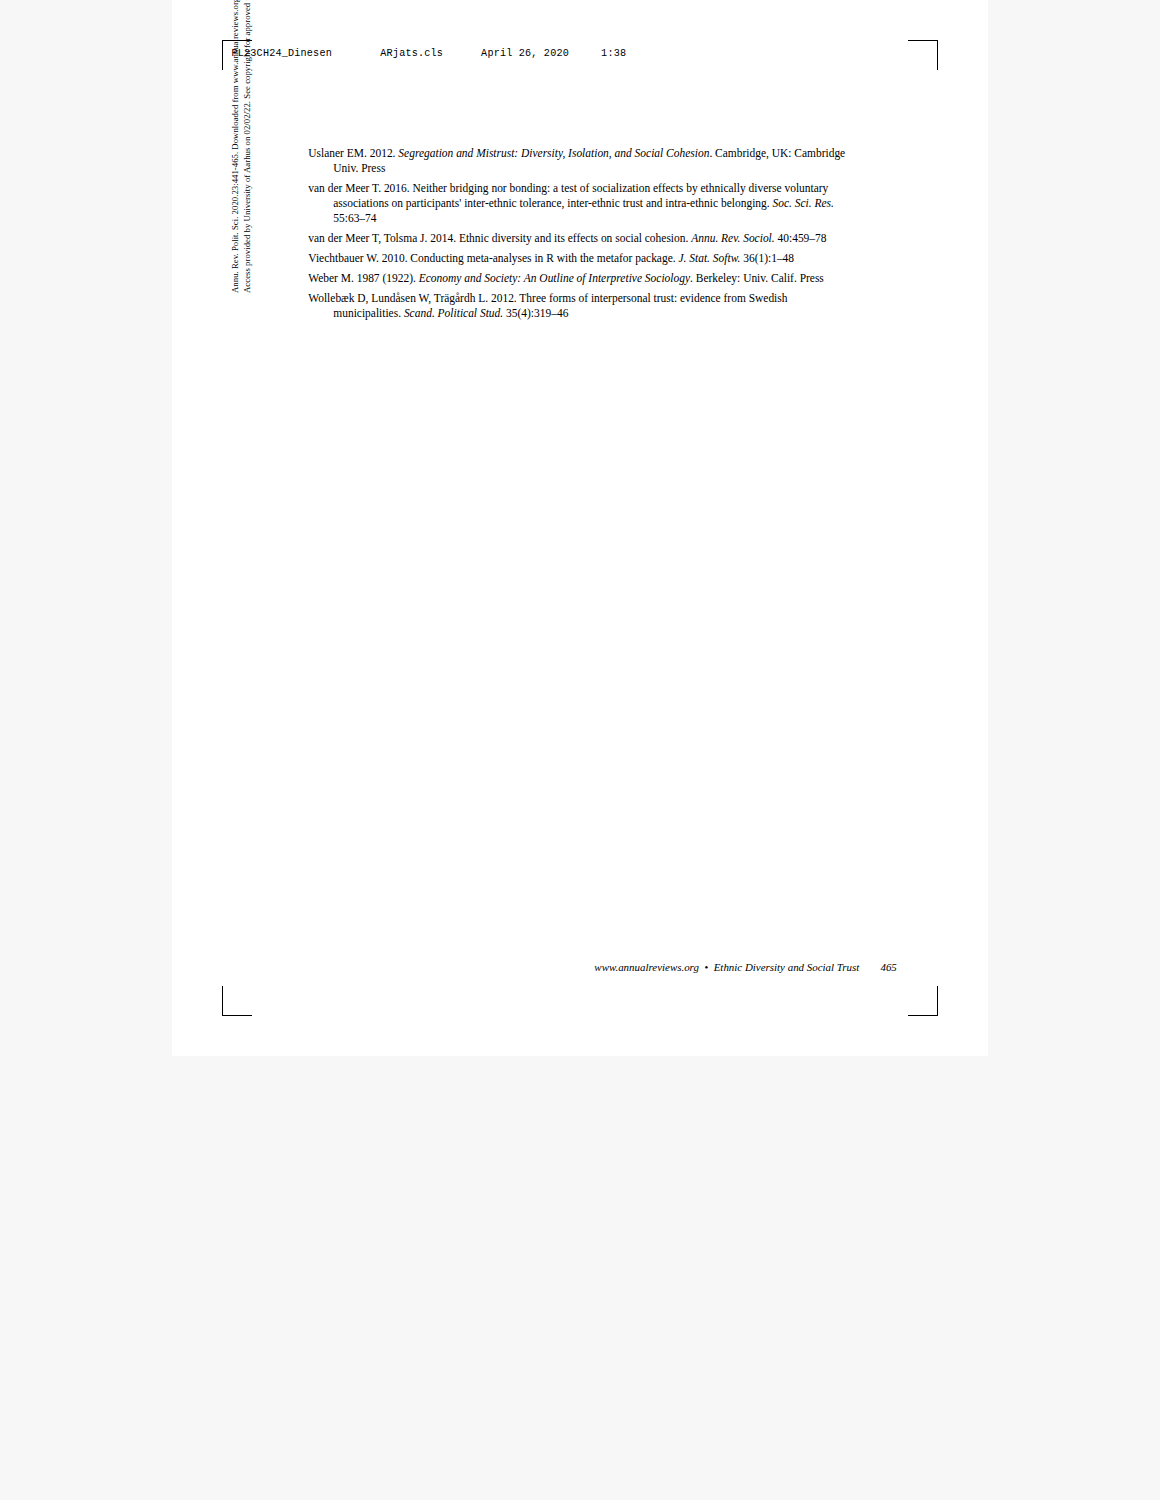PL23CH24_Dinesen ARjats.cls April 26, 20201:38
Annu. Rev. Polit. Sci. 2020.23:441-465. Downloaded from www.annualreviews.org
Access provided by University of Aarhus on 02/02/22. See copyright for approved use.
Uslaner EM. 2012. Segregation and Mistrust: Diversity, Isolation, and Social Cohesion. Cambridge, UK: Cambridge Univ. Press
van der Meer T. 2016. Neither bridging nor bonding: a test of socialization effects by ethnically diverse voluntary associations on participants' inter-ethnic tolerance, inter-ethnic trust and intra-ethnic belonging. Soc. Sci. Res. 55:63–74
van der Meer T, Tolsma J. 2014. Ethnic diversity and its effects on social cohesion. Annu. Rev. Sociol. 40:459–78
Viechtbauer W. 2010. Conducting meta-analyses in R with the metafor package. J. Stat. Softw. 36(1):1–48
Weber M. 1987 (1922). Economy and Society: An Outline of Interpretive Sociology. Berkeley: Univ. Calif. Press
Wollebæk D, Lundåsen W, Trägårdh L. 2012. Three forms of interpersonal trust: evidence from Swedish municipalities. Scand. Political Stud. 35(4):319–46
www.annualreviews.org • Ethnic Diversity and Social Trust 465